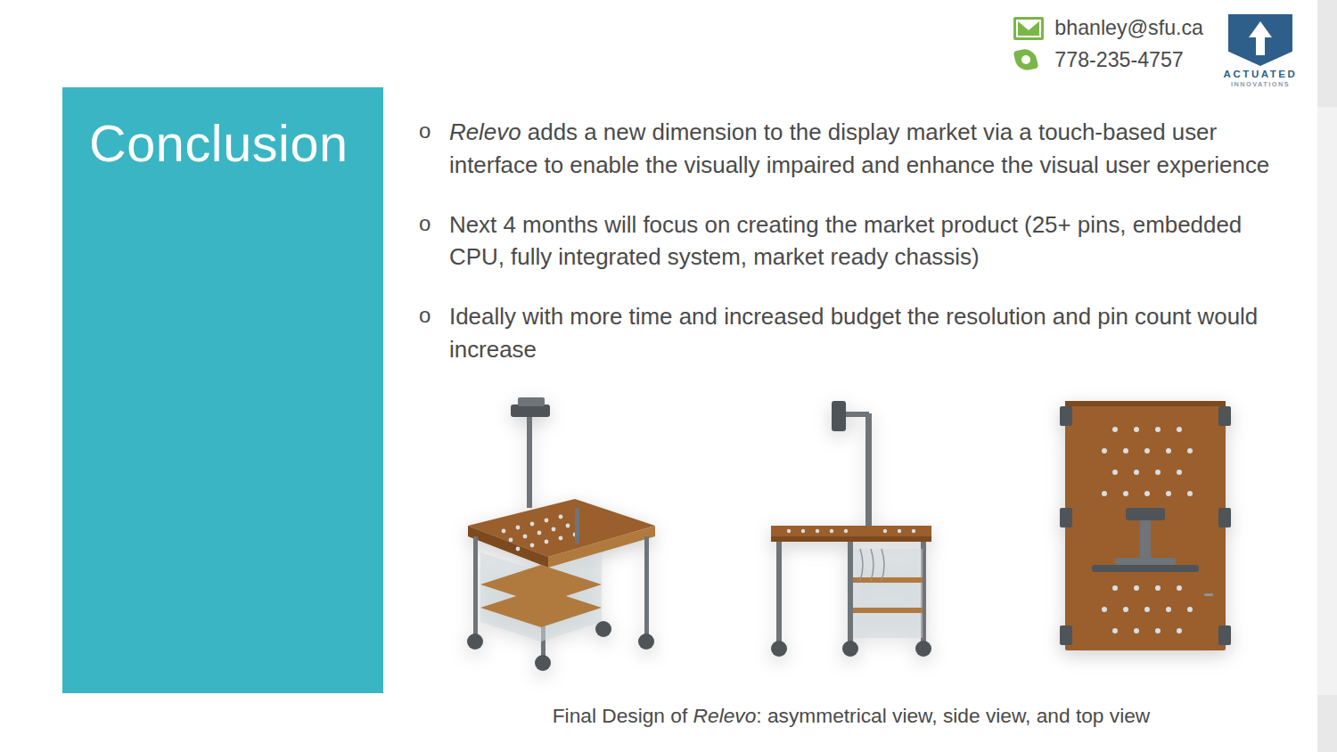bhanley@sfu.ca
778-235-4757
ACTUATED
INNOVATIONS
Conclusion
Relevo adds a new dimension to the display market via a touch-based user interface to enable the visually impaired and enhance the visual user experience
Next 4 months will focus on creating the market product (25+ pins, embedded CPU, fully integrated system, market ready chassis)
Ideally with more time and increased budget the resolution and pin count would increase
Final Design of Relevo: asymmetrical view, side view, and top view